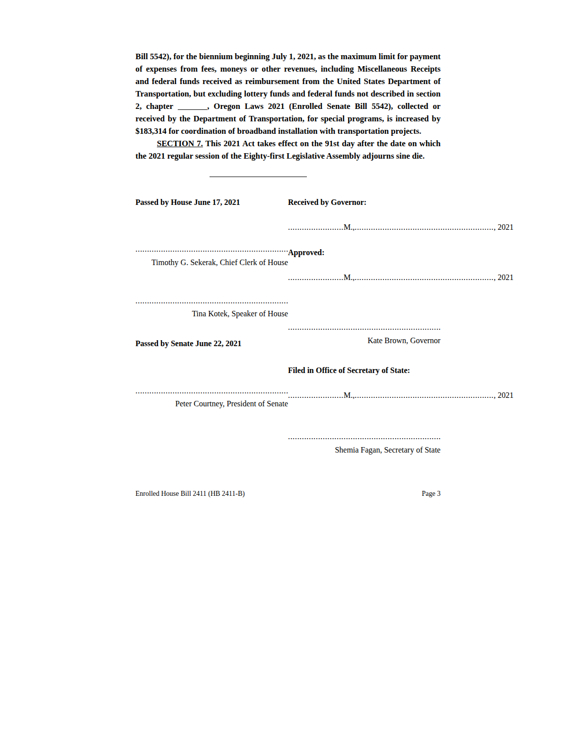Bill 5542), for the biennium beginning July 1, 2021, as the maximum limit for payment of expenses from fees, moneys or other revenues, including Miscellaneous Receipts and federal funds received as reimbursement from the United States Department of Transportation, but excluding lottery funds and federal funds not described in section 2, chapter , Oregon Laws 2021 (Enrolled Senate Bill 5542), collected or received by the Department of Transportation, for special programs, is increased by $183,314 for coordination of broadband installation with transportation projects.
SECTION 7. This 2021 Act takes effect on the 91st day after the date on which the 2021 regular session of the Eighty-first Legislative Assembly adjourns sine die.
| Passed by House June 17, 2021 .................................................................................. Timothy G. Sekerak, Chief Clerk of House .................................................................................. Tina Kotek, Speaker of House Passed by Senate June 22, 2021 .................................................................................. Peter Courtney, President of Senate | Received by Governor: ........................ M., ............................................................ , 2021 Approved: ........................ M., ............................................................ , 2021 .................................................................................. Kate Brown, Governor Filed in Office of Secretary of State: ........................ M., ............................................................ , 2021 .................................................................................. Shemia Fagan, Secretary of State |
Enrolled House Bill 2411 (HB 2411-B) Page 3